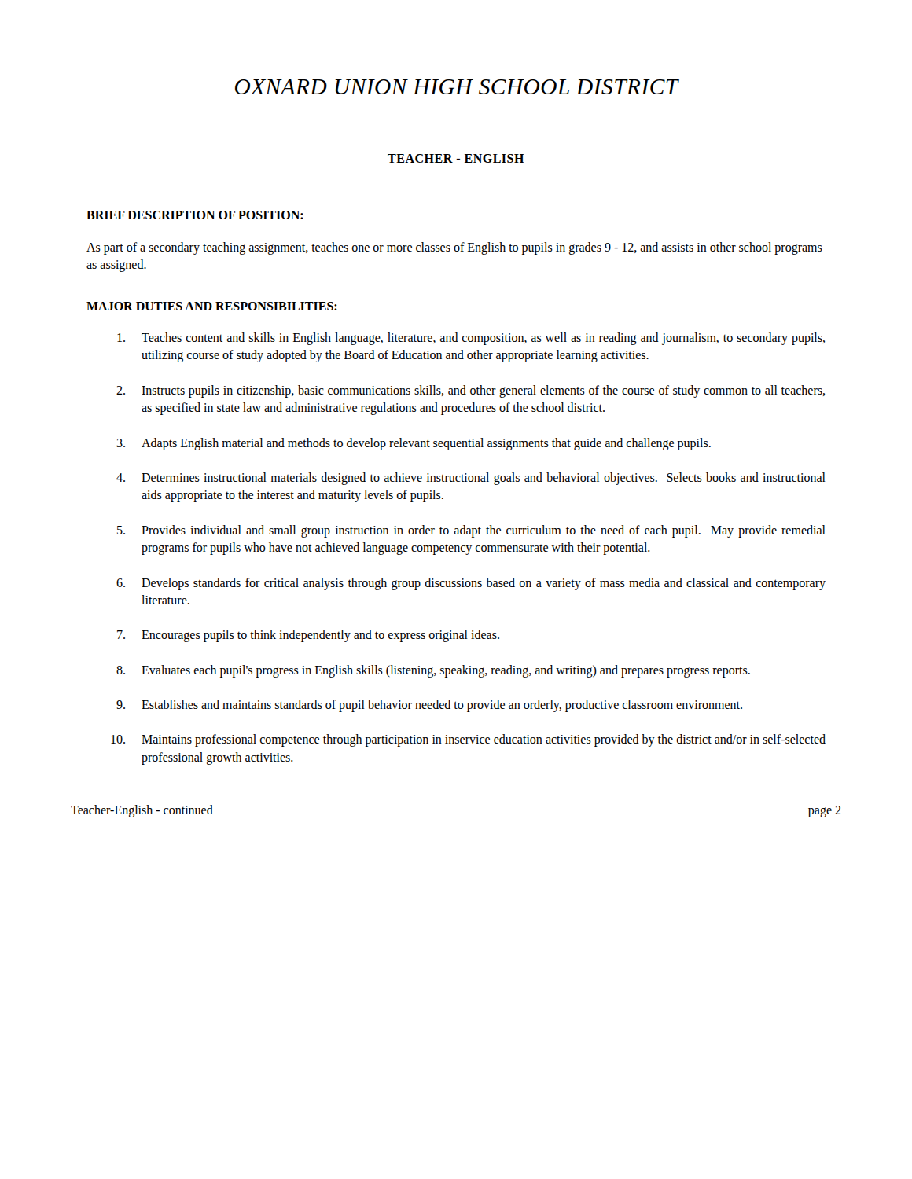OXNARD UNION HIGH SCHOOL DISTRICT
TEACHER - ENGLISH
BRIEF DESCRIPTION OF POSITION:
As part of a secondary teaching assignment, teaches one or more classes of English to pupils in grades 9 - 12, and assists in other school programs as assigned.
MAJOR DUTIES AND RESPONSIBILITIES:
Teaches content and skills in English language, literature, and composition, as well as in reading and journalism, to secondary pupils, utilizing course of study adopted by the Board of Education and other appropriate learning activities.
Instructs pupils in citizenship, basic communications skills, and other general elements of the course of study common to all teachers, as specified in state law and administrative regulations and procedures of the school district.
Adapts English material and methods to develop relevant sequential assignments that guide and challenge pupils.
Determines instructional materials designed to achieve instructional goals and behavioral objectives. Selects books and instructional aids appropriate to the interest and maturity levels of pupils.
Provides individual and small group instruction in order to adapt the curriculum to the need of each pupil. May provide remedial programs for pupils who have not achieved language competency commensurate with their potential.
Develops standards for critical analysis through group discussions based on a variety of mass media and classical and contemporary literature.
Encourages pupils to think independently and to express original ideas.
Evaluates each pupil's progress in English skills (listening, speaking, reading, and writing) and prepares progress reports.
Establishes and maintains standards of pupil behavior needed to provide an orderly, productive classroom environment.
Maintains professional competence through participation in inservice education activities provided by the district and/or in self-selected professional growth activities.
Teacher-English - continued page 2